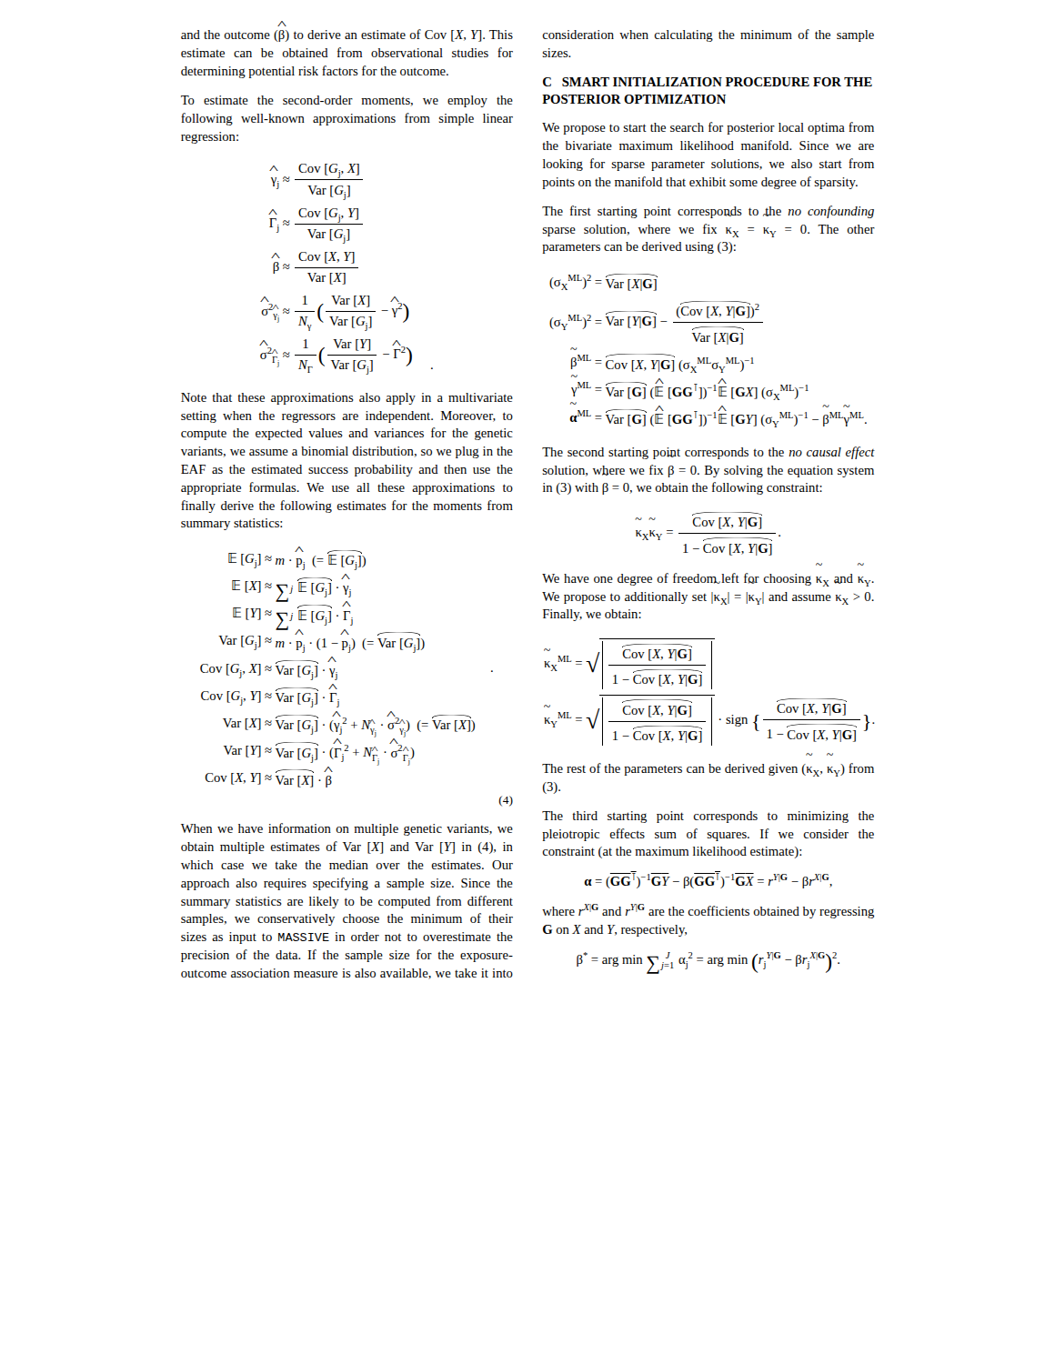and the outcome (β) to derive an estimate of Cov [X, Y]. This estimate can be obtained from observational studies for determining potential risk factors for the outcome.
To estimate the second-order moments, we employ the following well-known approximations from simple linear regression:
| γ j | ≈ | Cov [ G j , X ] Var [ G j ] | . |
| Γ j | ≈ | Cov [ G j , Y ] Var [ G j ] |
| β | ≈ | Cov [ X , Y ] Var [ X ] |
| σ 2 γ j | ≈ | 1 N γ ( Var [ X ] Var [ G j ] − γ 2 ) |
| σ 2 Γ j | ≈ | 1 N Γ ( Var [ Y ] Var [ G j ] − Γ 2 ) |
Note that these approximations also apply in a multivariate setting when the regressors are independent. Moreover, to compute the expected values and variances for the genetic variants, we assume a binomial distribution, so we plug in the EAF as the estimated success probability and then use the appropriate formulas. We use all these approximations to finally derive the following estimates for the moments from summary statistics:
| 𝔼 [ G j ] | ≈ | m · p j (= 𝔼 [ G j ] ) | . |
| 𝔼 [ X ] | ≈ | ∑ j 𝔼 [ G j ] · γ j |
| 𝔼 [ Y ] | ≈ | ∑ j 𝔼 [ G j ] · Γ j |
| Var [ G j ] | ≈ | m · p j · (1 − p j ) (= Var [ G j ] ) |
| Cov [ G j , X ] | ≈ | Var [ G j ] · γ j |
| Cov [ G j , Y ] | ≈ | Var [ G j ] · Γ j |
| Var [ X ] | ≈ | Var [ G j ] · ( γ j 2 + N γ j · σ 2 γ j ) (= Var [ X ] ) |
| Var [ Y ] | ≈ | Var [ G j ] · ( Γ j 2 + N Γ j · σ 2 Γ j ) |
| Cov [ X , Y ] | ≈ | Var [ X ] · β |
(4)
When we have information on multiple genetic variants, we obtain multiple estimates of Var [X] and Var [Y] in (4), in which case we take the median over the estimates. Our approach also requires specifying a sample size. Since the summary statistics are likely to be computed from different samples, we conservatively choose the minimum of their sizes as input to MASSIVE in order not to overestimate the precision of the data. If the sample size for the exposure-outcome association measure is also available, we take it into consideration when calculating the minimum of the sample sizes.
C SMART INITIALIZATION PROCEDURE FOR THE POSTERIOR OPTIMIZATION
We propose to start the search for posterior local optima from the bivariate maximum likelihood manifold. Since we are looking for sparse parameter solutions, we also start from points on the manifold that exhibit some degree of sparsity.
The first starting point corresponds to the no confounding sparse solution, where we fix κX = κY = 0. The other parameters can be derived using (3):
| (σ X ML ) 2 | = | Var [ X / G ] |
| (σ Y ML ) 2 | = | Var [ Y / G ] − ( Cov [ X , Y / G ] ) 2 Var [ X / G ] |
| β ML | = | Cov [ X , Y / G ] (σ X ML σ Y ML ) −1 |
| γ ML | = | Var [ G ] ( 𝔼 [ GG ⊺ ]) −1 𝔼 [ G X ] (σ X ML ) −1 |
| α ML | = | Var [ G ] ( 𝔼 [ GG ⊺ ]) −1 𝔼 [ G Y ] (σ Y ML ) −1 − β ML γ ML . |
The second starting point corresponds to the no causal effect solution, where we fix β = 0. By solving the equation system in (3) with β = 0, we obtain the following constraint:
κXκY = Cov [X, Y|G] 1 − Cov [X, Y|G].
We have one degree of freedom left for choosing κX and κY. We propose to additionally set |κX| = |κY| and assume κX > 0. Finally, we obtain:
| κ X ML | = | √ Cov [ X , Y / G ] 1 − Cov [ X , Y / G ] |
| κ Y ML | = | √ Cov [ X , Y / G ] 1 − Cov [ X , Y / G ] · sign { Cov [ X , Y / G ] 1 − Cov [ X , Y / G ] } . |
The rest of the parameters can be derived given (κX, κY) from (3).
The third starting point corresponds to minimizing the pleiotropic effects sum of squares. If we consider the constraint (at the maximum likelihood estimate):
α = (GG⊺)−1GY − β(GG⊺)−1GX = rY|G − βrX|G,
where rX|G and rY|G are the coefficients obtained by regressing G on X and Y, respectively,
β* = arg min ∑J
j=1 αj2 = arg min (rjY|G − βrjX|G)2.